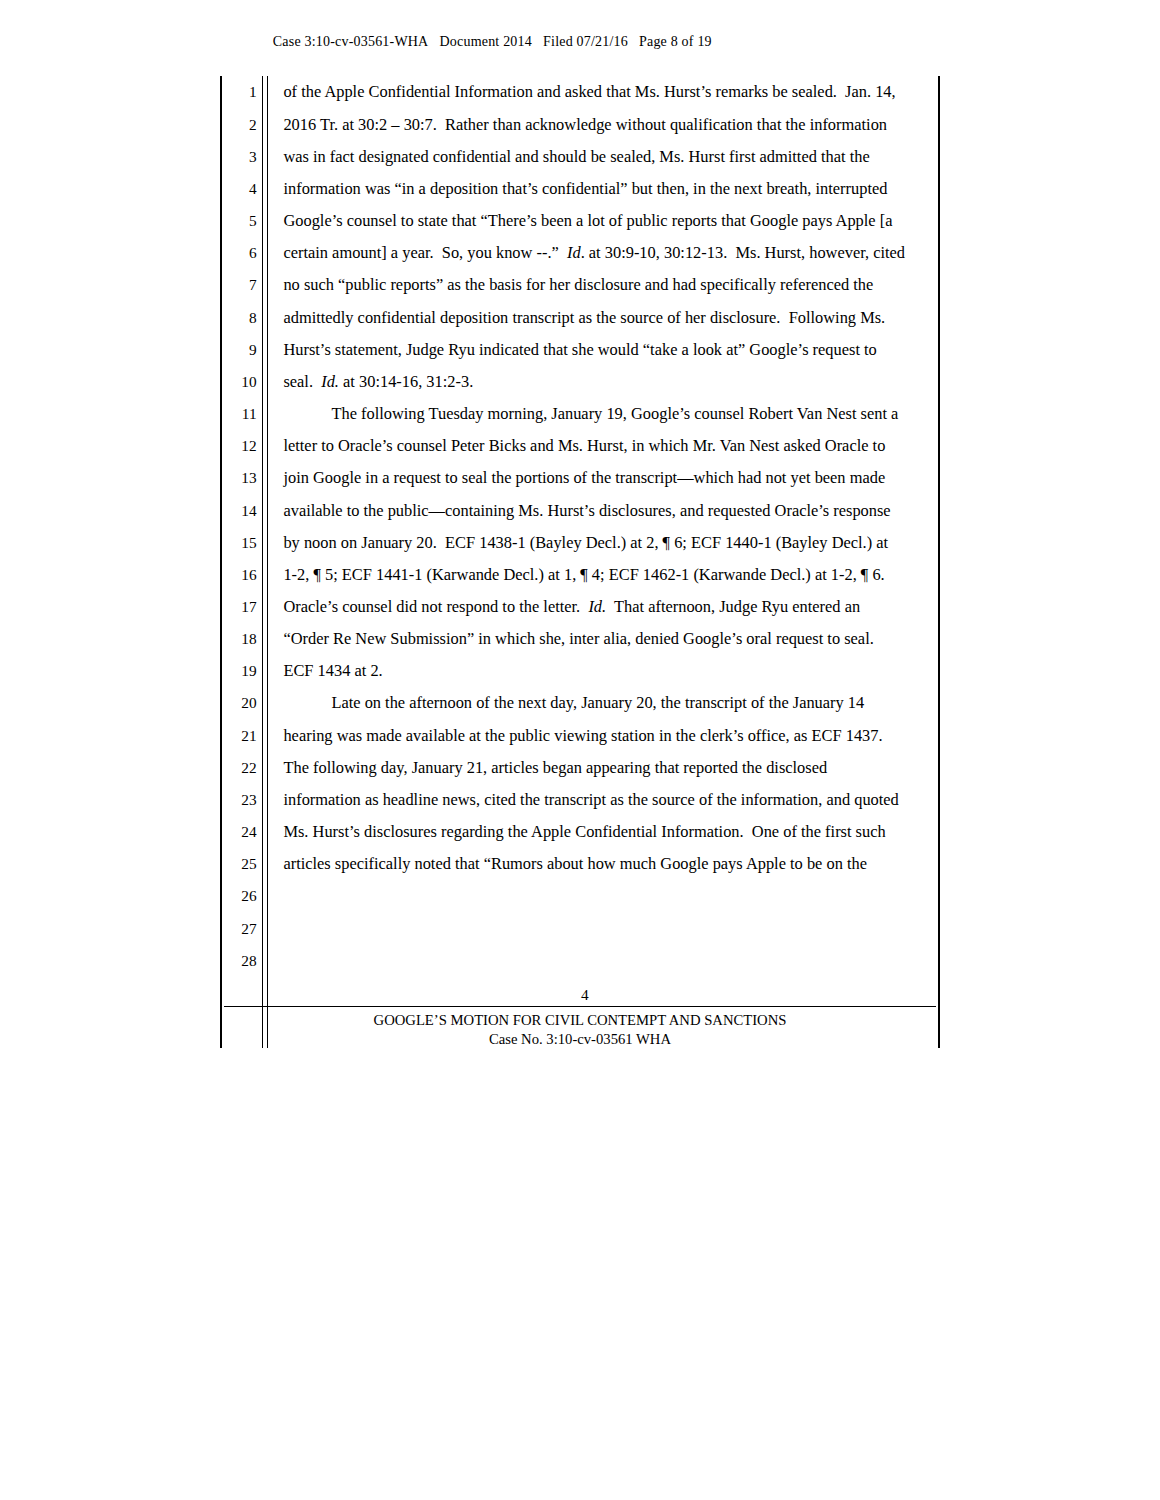Case 3:10-cv-03561-WHA Document 2014 Filed 07/21/16 Page 8 of 19
1
2
3
4
5
6
7
8
9
10
11
12
13
14
15
16
17
18
19
20
21
22
23
24
25
26
27
28
of the Apple Confidential Information and asked that Ms. Hurst’s remarks be sealed. Jan. 14,
2016 Tr. at 30:2 – 30:7. Rather than acknowledge without qualification that the information
was in fact designated confidential and should be sealed, Ms. Hurst first admitted that the
information was “in a deposition that’s confidential” but then, in the next breath, interrupted
Google’s counsel to state that “There’s been a lot of public reports that Google pays Apple [a
certain amount] a year. So, you know --.” Id. at 30:9-10, 30:12-13. Ms. Hurst, however, cited
no such “public reports” as the basis for her disclosure and had specifically referenced the
admittedly confidential deposition transcript as the source of her disclosure. Following Ms.
Hurst’s statement, Judge Ryu indicated that she would “take a look at” Google’s request to
seal. Id. at 30:14-16, 31:2-3.
The following Tuesday morning, January 19, Google’s counsel Robert Van Nest sent a
letter to Oracle’s counsel Peter Bicks and Ms. Hurst, in which Mr. Van Nest asked Oracle to
join Google in a request to seal the portions of the transcript—which had not yet been made
available to the public—containing Ms. Hurst’s disclosures, and requested Oracle’s response
by noon on January 20. ECF 1438-1 (Bayley Decl.) at 2, ¶ 6; ECF 1440-1 (Bayley Decl.) at
1-2, ¶ 5; ECF 1441-1 (Karwande Decl.) at 1, ¶ 4; ECF 1462-1 (Karwande Decl.) at 1-2, ¶ 6.
Oracle’s counsel did not respond to the letter. Id. That afternoon, Judge Ryu entered an
“Order Re New Submission” in which she, inter alia, denied Google’s oral request to seal.
ECF 1434 at 2.
Late on the afternoon of the next day, January 20, the transcript of the January 14
hearing was made available at the public viewing station in the clerk’s office, as ECF 1437.
The following day, January 21, articles began appearing that reported the disclosed
information as headline news, cited the transcript as the source of the information, and quoted
Ms. Hurst’s disclosures regarding the Apple Confidential Information. One of the first such
articles specifically noted that “Rumors about how much Google pays Apple to be on the
4
GOOGLE’S MOTION FOR CIVIL CONTEMPT AND SANCTIONS
Case No. 3:10-cv-03561 WHA